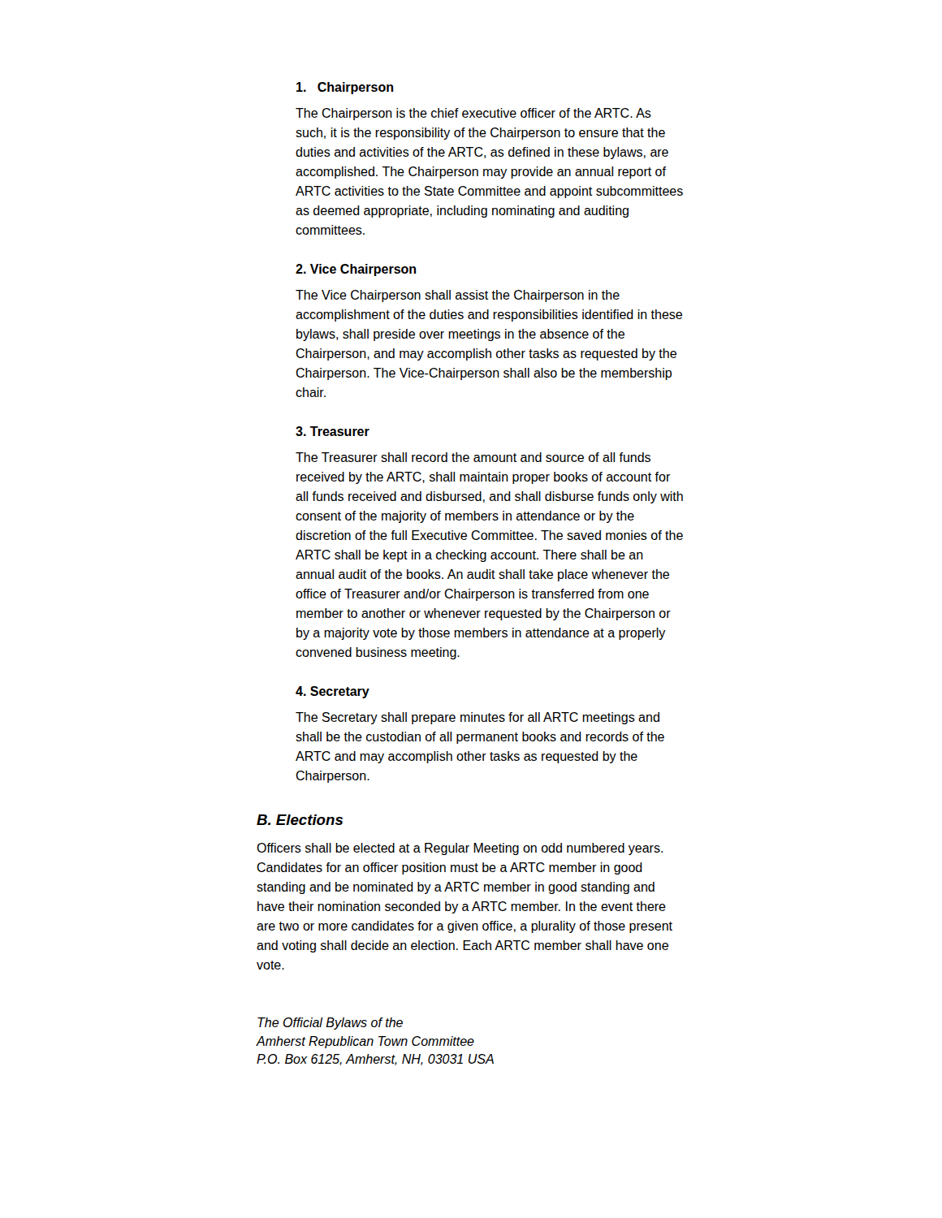1. Chairperson
The Chairperson is the chief executive officer of the ARTC. As such, it is the responsibility of the Chairperson to ensure that the duties and activities of the ARTC, as defined in these bylaws, are accomplished. The Chairperson may provide an annual report of ARTC activities to the State Committee and appoint subcommittees as deemed appropriate, including nominating and auditing committees.
2. Vice Chairperson
The Vice Chairperson shall assist the Chairperson in the accomplishment of the duties and responsibilities identified in these bylaws, shall preside over meetings in the absence of the Chairperson, and may accomplish other tasks as requested by the Chairperson. The Vice-Chairperson shall also be the membership chair.
3. Treasurer
The Treasurer shall record the amount and source of all funds received by the ARTC, shall maintain proper books of account for all funds received and disbursed, and shall disburse funds only with consent of the majority of members in attendance or by the discretion of the full Executive Committee. The saved monies of the ARTC shall be kept in a checking account. There shall be an annual audit of the books. An audit shall take place whenever the office of Treasurer and/or Chairperson is transferred from one member to another or whenever requested by the Chairperson or by a majority vote by those members in attendance at a properly convened business meeting.
4. Secretary
The Secretary shall prepare minutes for all ARTC meetings and shall be the custodian of all permanent books and records of the ARTC and may accomplish other tasks as requested by the Chairperson.
B. Elections
Officers shall be elected at a Regular Meeting on odd numbered years. Candidates for an officer position must be a ARTC member in good standing and be nominated by a ARTC member in good standing and have their nomination seconded by a ARTC member. In the event there are two or more candidates for a given office, a plurality of those present and voting shall decide an election. Each ARTC member shall have one vote.
The Official Bylaws of the
Amherst Republican Town Committee
P.O. Box 6125, Amherst, NH, 03031 USA